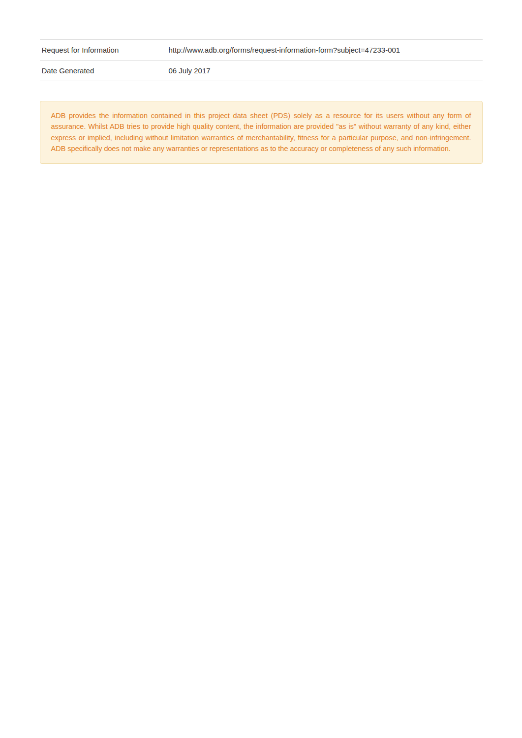| Request for Information | http://www.adb.org/forms/request-information-form?subject=47233-001 |
| Date Generated | 06 July 2017 |
ADB provides the information contained in this project data sheet (PDS) solely as a resource for its users without any form of assurance. Whilst ADB tries to provide high quality content, the information are provided "as is" without warranty of any kind, either express or implied, including without limitation warranties of merchantability, fitness for a particular purpose, and non-infringement. ADB specifically does not make any warranties or representations as to the accuracy or completeness of any such information.